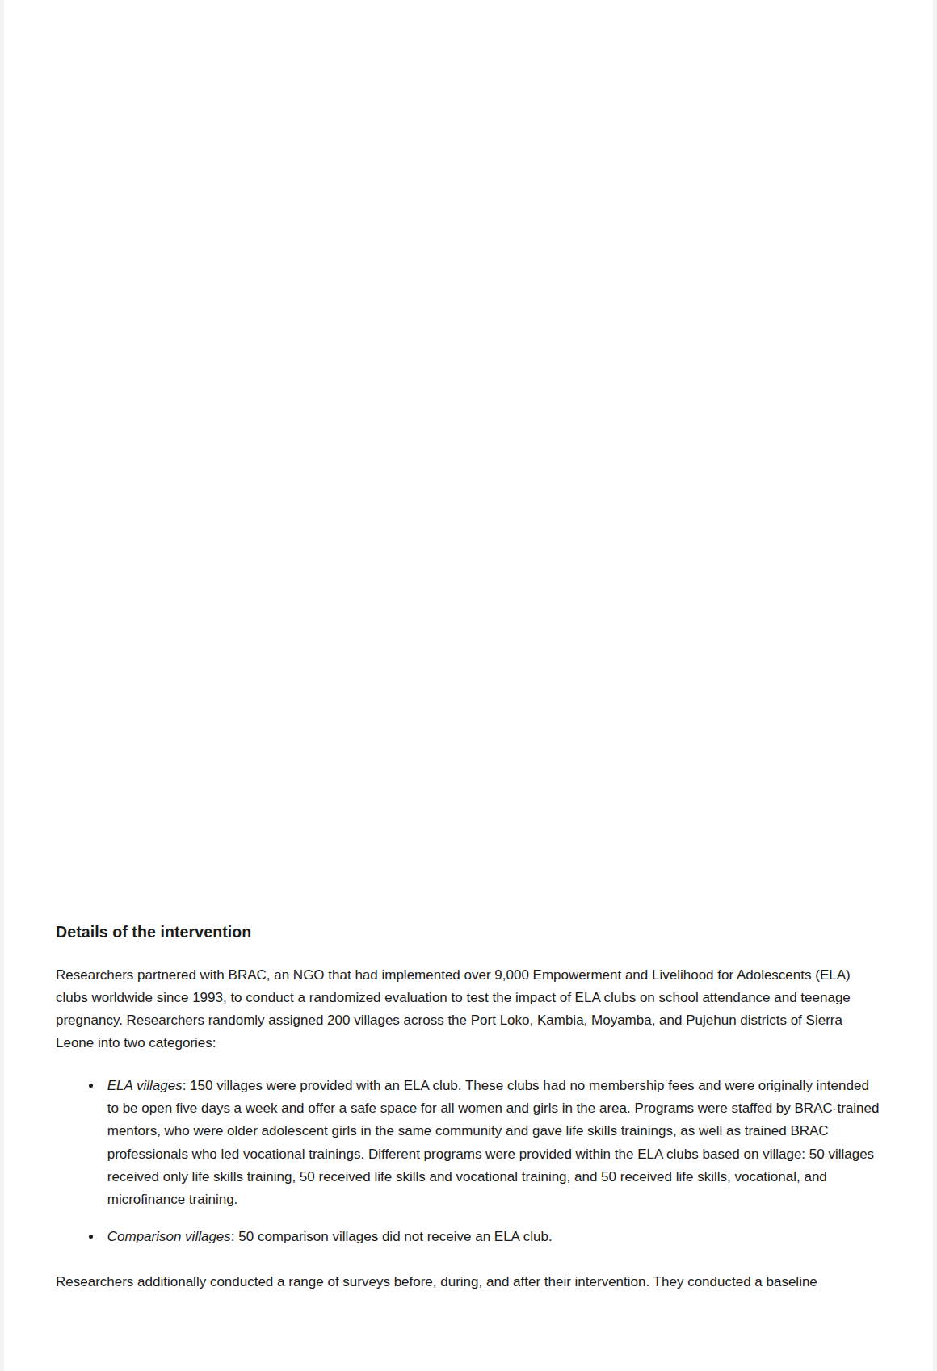Details of the intervention
Researchers partnered with BRAC, an NGO that had implemented over 9,000 Empowerment and Livelihood for Adolescents (ELA) clubs worldwide since 1993, to conduct a randomized evaluation to test the impact of ELA clubs on school attendance and teenage pregnancy. Researchers randomly assigned 200 villages across the Port Loko, Kambia, Moyamba, and Pujehun districts of Sierra Leone into two categories:
ELA villages: 150 villages were provided with an ELA club. These clubs had no membership fees and were originally intended to be open five days a week and offer a safe space for all women and girls in the area. Programs were staffed by BRAC-trained mentors, who were older adolescent girls in the same community and gave life skills trainings, as well as trained BRAC professionals who led vocational trainings. Different programs were provided within the ELA clubs based on village: 50 villages received only life skills training, 50 received life skills and vocational training, and 50 received life skills, vocational, and microfinance training.
Comparison villages: 50 comparison villages did not receive an ELA club.
Researchers additionally conducted a range of surveys before, during, and after their intervention. They conducted a baseline